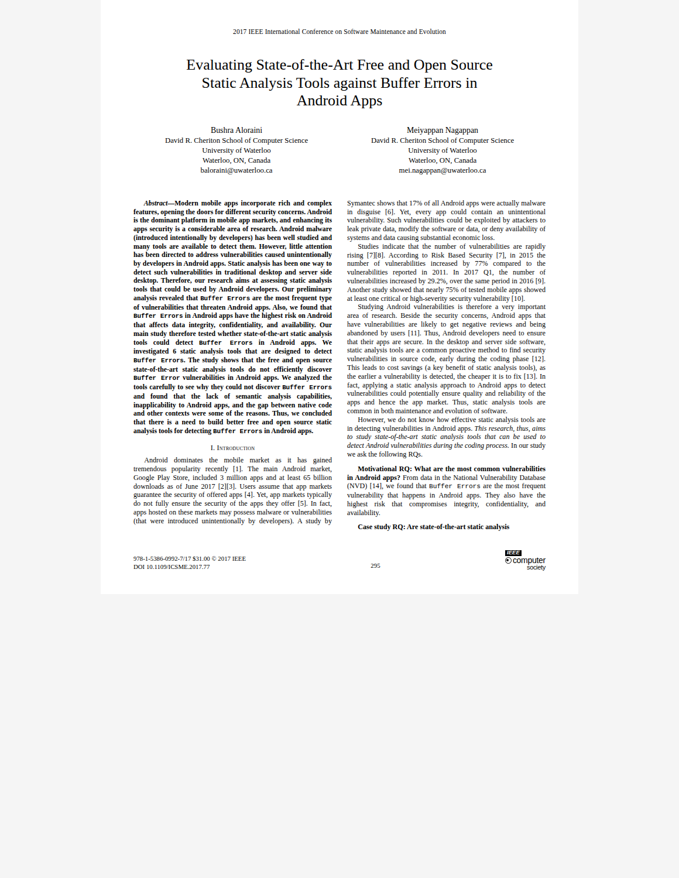2017 IEEE International Conference on Software Maintenance and Evolution
Evaluating State-of-the-Art Free and Open Source
Static Analysis Tools against Buffer Errors in
Android Apps
Bushra Aloraini
David R. Cheriton School of Computer Science
University of Waterloo
Waterloo, ON, Canada
baloraini@uwaterloo.ca
Meiyappan Nagappan
David R. Cheriton School of Computer Science
University of Waterloo
Waterloo, ON, Canada
mei.nagappan@uwaterloo.ca
Abstract—Modern mobile apps incorporate rich and complex features, opening the doors for different security concerns. Android is the dominant platform in mobile app markets, and enhancing its apps security is a considerable area of research. Android malware (introduced intentionally by developers) has been well studied and many tools are available to detect them. However, little attention has been directed to address vulnerabilities caused unintentionally by developers in Android apps. Static analysis has been one way to detect such vulnerabilities in traditional desktop and server side desktop. Therefore, our research aims at assessing static analysis tools that could be used by Android developers. Our preliminary analysis revealed that Buffer Errors are the most frequent type of vulnerabilities that threaten Android apps. Also, we found that Buffer Errors in Android apps have the highest risk on Android that affects data integrity, confidentiality, and availability. Our main study therefore tested whether state-of-the-art static analysis tools could detect Buffer Errors in Android apps. We investigated 6 static analysis tools that are designed to detect Buffer Errors. The study shows that the free and open source state-of-the-art static analysis tools do not efficiently discover Buffer Error vulnerabilities in Android apps. We analyzed the tools carefully to see why they could not discover Buffer Errors and found that the lack of semantic analysis capabilities, inapplicability to Android apps, and the gap between native code and other contexts were some of the reasons. Thus, we concluded that there is a need to build better free and open source static analysis tools for detecting Buffer Errors in Android apps.
I. Introduction
Android dominates the mobile market as it has gained tremendous popularity recently [1]. The main Android market, Google Play Store, included 3 million apps and at least 65 billion downloads as of June 2017 [2][3]. Users assume that app markets guarantee the security of offered apps [4]. Yet, app markets typically do not fully ensure the security of the apps they offer [5]. In fact, apps hosted on these markets may possess malware or vulnerabilities (that were introduced unintentionally by developers). A study by Symantec shows that 17% of all Android apps were actually malware in disguise [6]. Yet, every app could contain an unintentional vulnerability. Such vulnerabilities could be exploited by attackers to leak private data, modify the software or data, or deny availability of systems and data causing substantial economic loss.
Studies indicate that the number of vulnerabilities are rapidly rising [7][8]. According to Risk Based Security [7], in 2015 the number of vulnerabilities increased by 77% compared to the vulnerabilities reported in 2011. In 2017 Q1, the number of vulnerabilities increased by 29.2%, over the same period in 2016 [9]. Another study showed that nearly 75% of tested mobile apps showed at least one critical or high-severity security vulnerability [10].
Studying Android vulnerabilities is therefore a very important area of research. Beside the security concerns, Android apps that have vulnerabilities are likely to get negative reviews and being abandoned by users [11]. Thus, Android developers need to ensure that their apps are secure. In the desktop and server side software, static analysis tools are a common proactive method to find security vulnerabilities in source code, early during the coding phase [12]. This leads to cost savings (a key benefit of static analysis tools), as the earlier a vulnerability is detected, the cheaper it is to fix [13]. In fact, applying a static analysis approach to Android apps to detect vulnerabilities could potentially ensure quality and reliability of the apps and hence the app market. Thus, static analysis tools are common in both maintenance and evolution of software.
However, we do not know how effective static analysis tools are in detecting vulnerabilities in Android apps. This research, thus, aims to study state-of-the-art static analysis tools that can be used to detect Android vulnerabilities during the coding process. In our study we ask the following RQs.
Motivational RQ: What are the most common vulnerabilities in Android apps? From data in the National Vulnerability Database (NVD) [14], we found that Buffer Errors are the most frequent vulnerability that happens in Android apps. They also have the highest risk that compromises integrity, confidentiality, and availability.
Case study RQ: Are state-of-the-art static analysis
978-1-5386-0992-7/17 $31.00 © 2017 IEEE
DOI 10.1109/ICSME.2017.77
295
IEEE
computer society